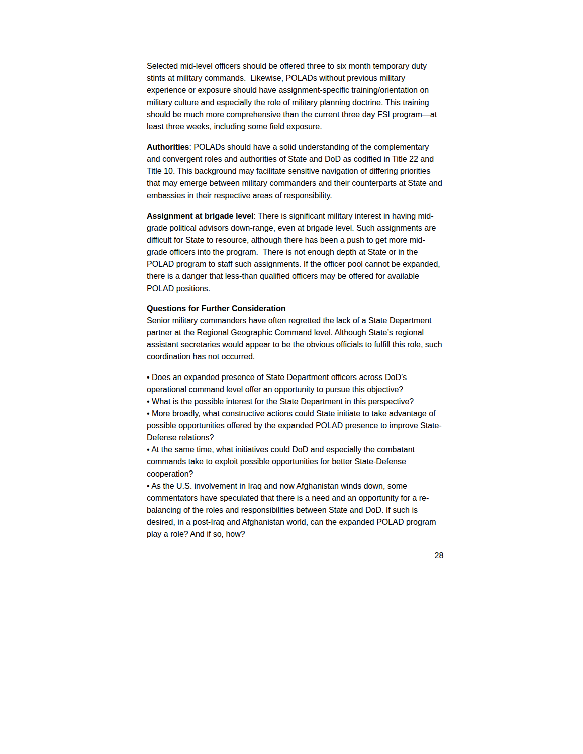Selected mid-level officers should be offered three to six month temporary duty stints at military commands. Likewise, POLADs without previous military experience or exposure should have assignment-specific training/orientation on military culture and especially the role of military planning doctrine. This training should be much more comprehensive than the current three day FSI program—at least three weeks, including some field exposure.
Authorities: POLADs should have a solid understanding of the complementary and convergent roles and authorities of State and DoD as codified in Title 22 and Title 10. This background may facilitate sensitive navigation of differing priorities that may emerge between military commanders and their counterparts at State and embassies in their respective areas of responsibility.
Assignment at brigade level: There is significant military interest in having mid-grade political advisors down-range, even at brigade level. Such assignments are difficult for State to resource, although there has been a push to get more mid-grade officers into the program. There is not enough depth at State or in the POLAD program to staff such assignments. If the officer pool cannot be expanded, there is a danger that less-than qualified officers may be offered for available POLAD positions.
Questions for Further Consideration
Senior military commanders have often regretted the lack of a State Department partner at the Regional Geographic Command level. Although State’s regional assistant secretaries would appear to be the obvious officials to fulfill this role, such coordination has not occurred.
• Does an expanded presence of State Department officers across DoD’s operational command level offer an opportunity to pursue this objective?
• What is the possible interest for the State Department in this perspective?
• More broadly, what constructive actions could State initiate to take advantage of possible opportunities offered by the expanded POLAD presence to improve State-Defense relations?
• At the same time, what initiatives could DoD and especially the combatant commands take to exploit possible opportunities for better State-Defense cooperation?
• As the U.S. involvement in Iraq and now Afghanistan winds down, some commentators have speculated that there is a need and an opportunity for a re-balancing of the roles and responsibilities between State and DoD. If such is desired, in a post-Iraq and Afghanistan world, can the expanded POLAD program play a role? And if so, how?
28